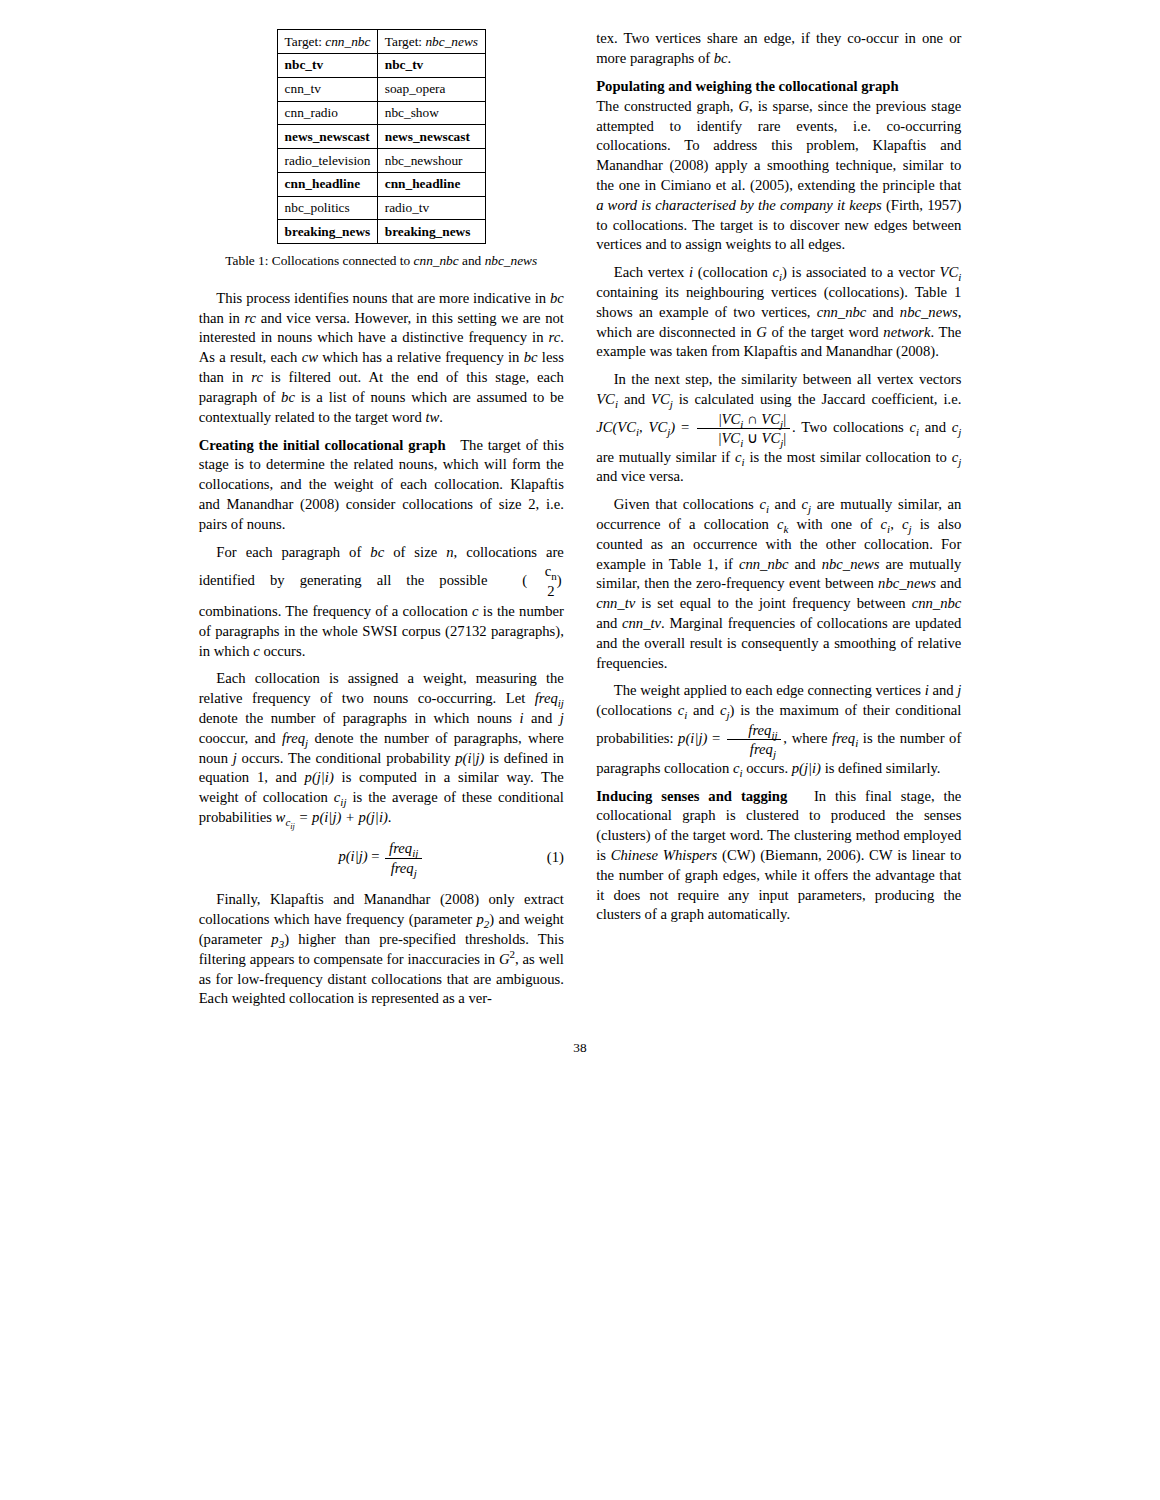| Target: cnn_nbc | Target: nbc_news |
| --- | --- |
| nbc_tv | nbc_tv |
| cnn_tv | soap_opera |
| cnn_radio | nbc_show |
| news_newscast | news_newscast |
| radio_television | nbc_newshour |
| cnn_headline | cnn_headline |
| nbc_politics | radio_tv |
| breaking_news | breaking_news |
Table 1: Collocations connected to cnn_nbc and nbc_news
This process identifies nouns that are more indicative in bc than in rc and vice versa. However, in this setting we are not interested in nouns which have a distinctive frequency in rc. As a result, each cw which has a relative frequency in bc less than in rc is filtered out. At the end of this stage, each paragraph of bc is a list of nouns which are assumed to be contextually related to the target word tw.
Creating the initial collocational graph The target of this stage is to determine the related nouns, which will form the collocations, and the weight of each collocation. Klapaftis and Manandhar (2008) consider collocations of size 2, i.e. pairs of nouns.
For each paragraph of bc of size n, collocations are identified by generating all the possible (cn 2) combinations. The frequency of a collocation c is the number of paragraphs in the whole SWSI corpus (27132 paragraphs), in which c occurs.
Each collocation is assigned a weight, measuring the relative frequency of two nouns co-occurring. Let freqij denote the number of paragraphs in which nouns i and j cooccur, and freqj denote the number of paragraphs, where noun j occurs. The conditional probability p(i|j) is defined in equation 1, and p(j|i) is computed in a similar way. The weight of collocation cij is the average of these conditional probabilities wcij = p(i|j) + p(j|i).
p(i|j) = freqij freqj (1)
Finally, Klapaftis and Manandhar (2008) only extract collocations which have frequency (parameter p2) and weight (parameter p3) higher than pre-specified thresholds. This filtering appears to compensate for inaccuracies in G2, as well as for low-frequency distant collocations that are ambiguous. Each weighted collocation is represented as a ver-
tex. Two vertices share an edge, if they co-occur in one or more paragraphs of bc.
Populating and weighing the collocational graph
The constructed graph, G, is sparse, since the previous stage attempted to identify rare events, i.e. co-occurring collocations. To address this problem, Klapaftis and Manandhar (2008) apply a smoothing technique, similar to the one in Cimiano et al. (2005), extending the principle that a word is characterised by the company it keeps (Firth, 1957) to collocations. The target is to discover new edges between vertices and to assign weights to all edges.
Each vertex i (collocation ci) is associated to a vector VCi containing its neighbouring vertices (collocations). Table 1 shows an example of two vertices, cnn_nbc and nbc_news, which are disconnected in G of the target word network. The example was taken from Klapaftis and Manandhar (2008).
In the next step, the similarity between all vertex vectors VCi and VCj is calculated using the Jaccard coefficient, i.e. JC(VCi, VCj) = |VCi ∩ VCj||VCi ∪ VCj|. Two collocations ci and cj are mutually similar if ci is the most similar collocation to cj and vice versa.
Given that collocations ci and cj are mutually similar, an occurrence of a collocation ck with one of ci, cj is also counted as an occurrence with the other collocation. For example in Table 1, if cnn_nbc and nbc_news are mutually similar, then the zero-frequency event between nbc_news and cnn_tv is set equal to the joint frequency between cnn_nbc and cnn_tv. Marginal frequencies of collocations are updated and the overall result is consequently a smoothing of relative frequencies.
The weight applied to each edge connecting vertices i and j (collocations ci and cj) is the maximum of their conditional probabilities: p(i|j) = freqij freqj, where freqi is the number of paragraphs collocation ci occurs. p(j|i) is defined similarly.
Inducing senses and tagging In this final stage, the collocational graph is clustered to produced the senses (clusters) of the target word. The clustering method employed is Chinese Whispers (CW) (Biemann, 2006). CW is linear to the number of graph edges, while it offers the advantage that it does not require any input parameters, producing the clusters of a graph automatically.
38